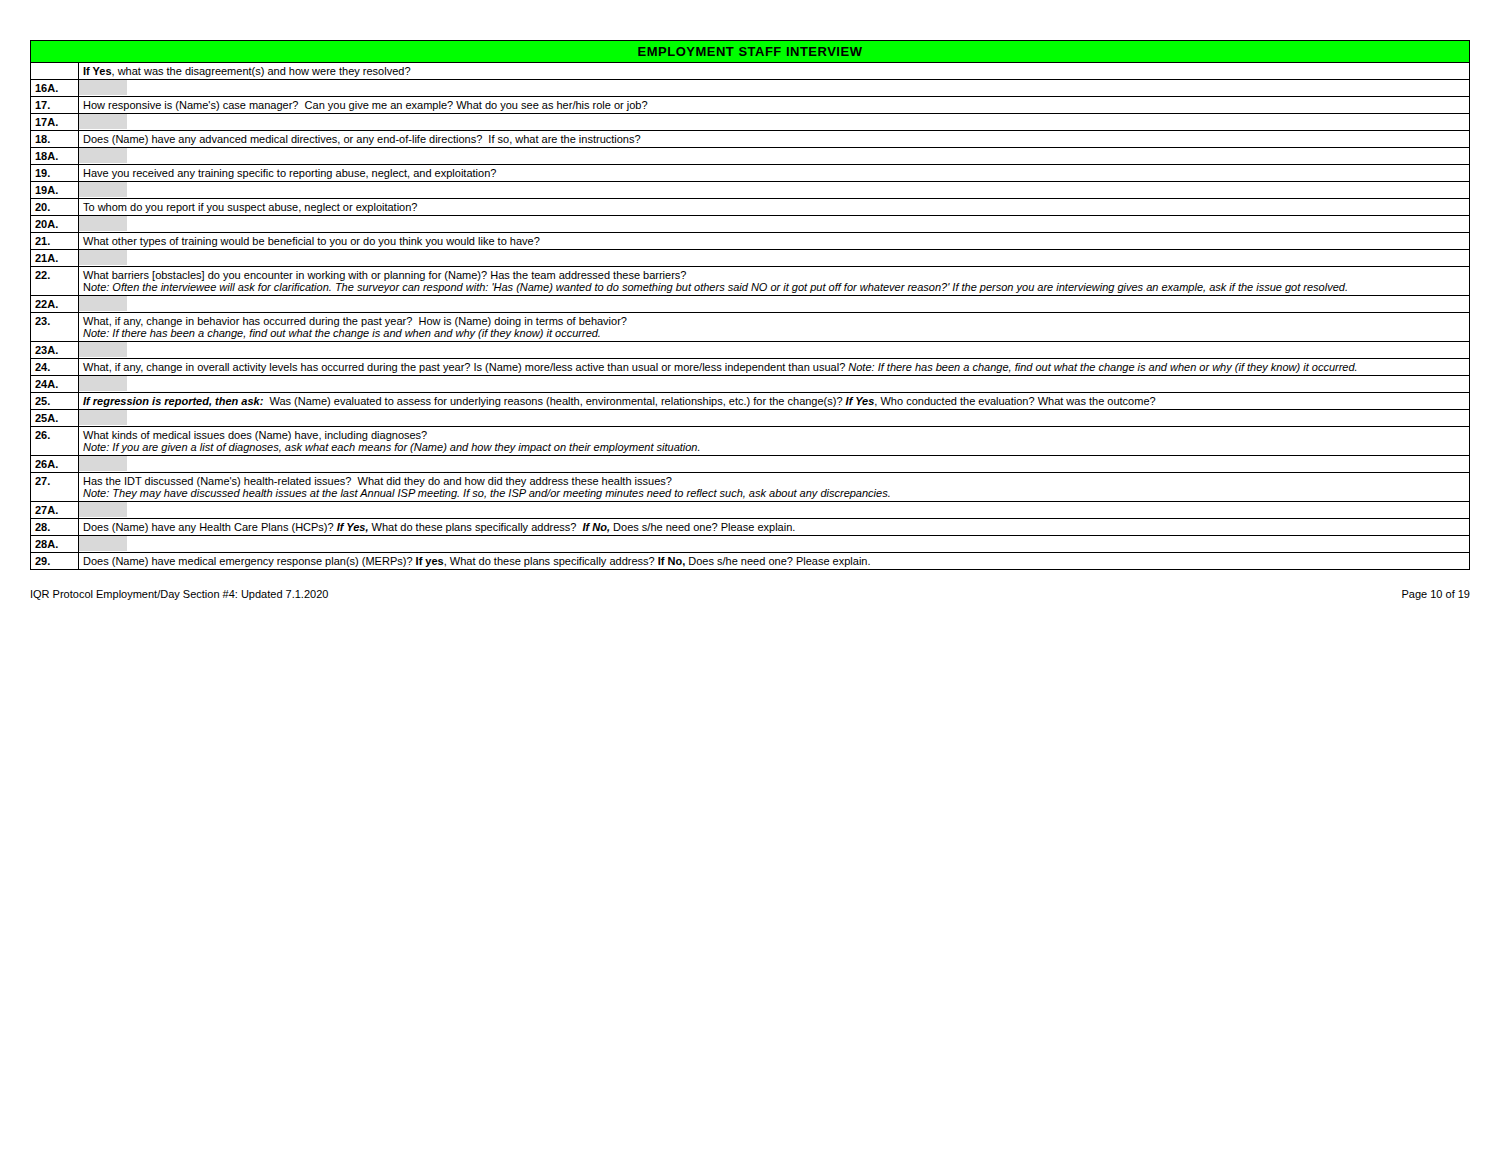| EMPLOYMENT STAFF INTERVIEW |
| --- |
| | If Yes , what was the disagreement(s) and how were they resolved? |
| 16A. | |
| 17. | How responsive is (Name's) case manager? Can you give me an example? What do you see as her/his role or job? |
| 17A. | |
| 18. | Does (Name) have any advanced medical directives, or any end-of-life directions? If so, what are the instructions? |
| 18A. | |
| 19. | Have you received any training specific to reporting abuse, neglect, and exploitation? |
| 19A. | |
| 20. | To whom do you report if you suspect abuse, neglect or exploitation? |
| 20A. | |
| 21. | What other types of training would be beneficial to you or do you think you would like to have? |
| 21A. | |
| 22. | What barriers [obstacles] do you encounter in working with or planning for (Name)? Has the team addressed these barriers? N ote: Often the interviewee will ask for clarification. The surveyor can respond with: 'Has (Name) wanted to do something but others said NO or it got put off for whatever reason?' If the person you are interviewing gives an example, ask if the issue got resolved. |
| 22A. | |
| 23. | What, if any, change in behavior has occurred during the past year? How is (Name) doing in terms of behavior? Note: If there has been a change, find out what the change is and when and why (if they know) it occurred. |
| 23A. | |
| 24. | What, if any, change in overall activity levels has occurred during the past year? Is (Name) more/less active than usual or more/less independent than usual? Note: If there has been a change, find out what the change is and when or why (if they know) it occurred. |
| 24A. | |
| 25. | If regression is reported, then ask: Was (Name) evaluated to assess for underlying reasons (health, environmental, relationships, etc.) for the change(s)? If Yes , Who conducted the evaluation? What was the outcome? |
| 25A. | |
| 26. | What kinds of medical issues does (Name) have, including diagnoses? Note: If you are given a list of diagnoses, ask what each means for (Name) and how they impact on their employment situation. |
| 26A. | |
| 27. | Has the IDT discussed (Name's) health-related issues? What did they do and how did they address these health issues? Note: They may have discussed health issues at the last Annual ISP meeting. If so, the ISP and/or meeting minutes need to reflect such, ask about any discrepancies. |
| 27A. | |
| 28. | Does (Name) have any Health Care Plans (HCPs)? If Yes, What do these plans specifically address? If No, Does s/he need one? Please explain. |
| 28A. | |
| 29. | Does (Name) have medical emergency response plan(s) (MERPs)? If yes , What do these plans specifically address? If No, Does s/he need one? Please explain. |
IQR Protocol Employment/Day Section #4: Updated 7.1.2020 Page 10 of 19